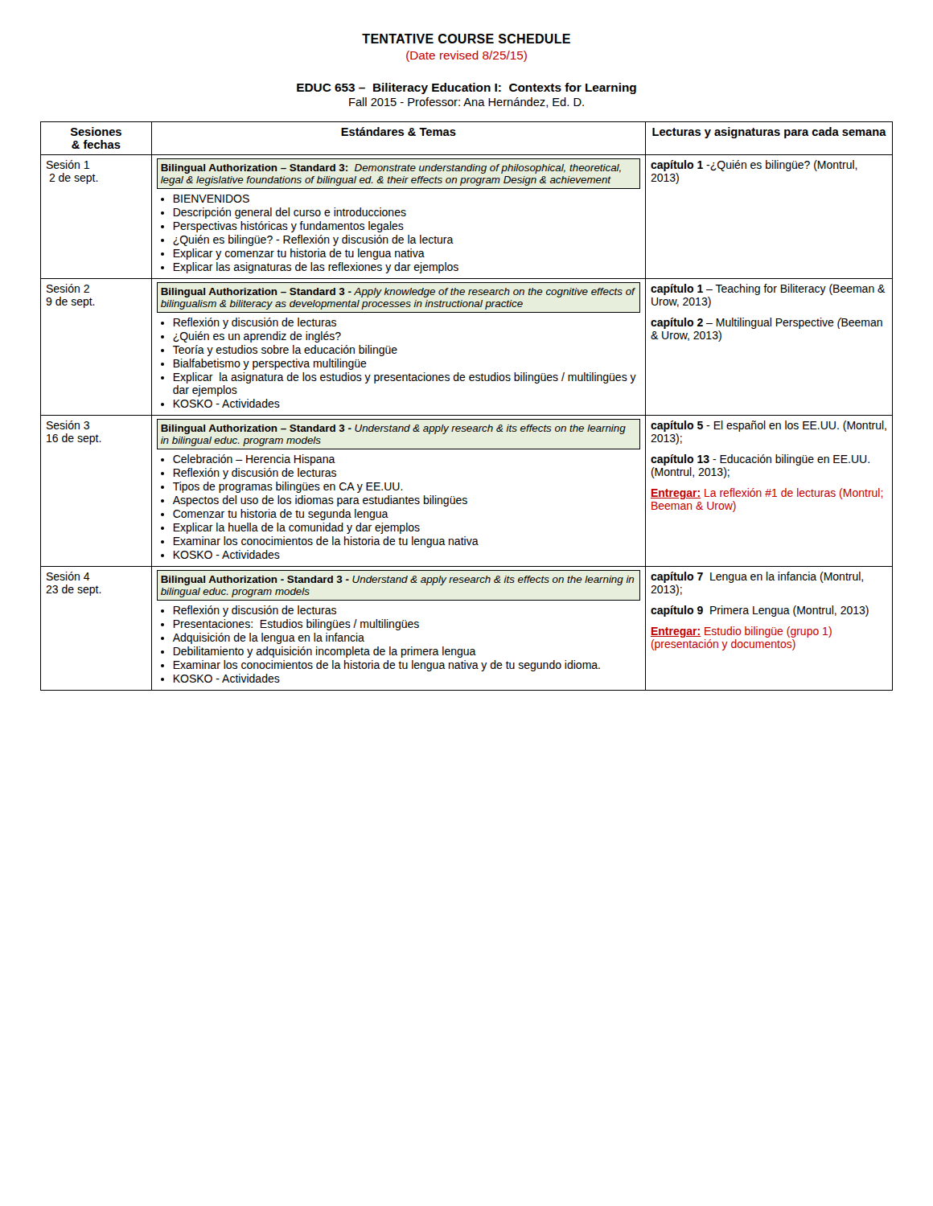TENTATIVE COURSE SCHEDULE
(Date revised 8/25/15)
EDUC 653 – Biliteracy Education I: Contexts for Learning
Fall 2015 - Professor: Ana Hernández, Ed. D.
| Sesiones & fechas | Estándares & Temas | Lecturas y asignaturas para cada semana |
| --- | --- | --- |
| Sesión 1 2 de sept. | Bilingual Authorization – Standard 3: Demonstrate understanding of philosophical, theoretical, legal & legislative foundations of bilingual ed. & their effects on program Design & achievement BIENVENIDOS Descripción general del curso e introducciones Perspectivas históricas y fundamentos legales ¿Quién es bilingüe? - Reflexión y discusión de la lectura Explicar y comenzar tu historia de tu lengua nativa Explicar las asignaturas de las reflexiones y dar ejemplos | capítulo 1 -¿Quién es bilingüe? (Montrul, 2013) |
| Sesión 2 9 de sept. | Bilingual Authorization – Standard 3 - Apply knowledge of the research on the cognitive effects of bilingualism & biliteracy as developmental processes in instructional practice Reflexión y discusión de lecturas ¿Quién es un aprendiz de inglés? Teoría y estudios sobre la educación bilingüe Bialfabetismo y perspectiva multilingüe Explicar la asignatura de los estudios y presentaciones de estudios bilingües / multilingües y dar ejemplos KOSKO - Actividades | capítulo 1 – Teaching for Biliteracy (Beeman & Urow, 2013) capítulo 2 – Multilingual Perspective ( Beeman & Urow, 2013) |
| Sesión 3 16 de sept. | Bilingual Authorization – Standard 3 - Understand & apply research & its effects on the learning in bilingual educ. program models Celebración – Herencia Hispana Reflexión y discusión de lecturas Tipos de programas bilingües en CA y EE.UU. Aspectos del uso de los idiomas para estudiantes bilingües Comenzar tu historia de tu segunda lengua Explicar la huella de la comunidad y dar ejemplos Examinar los conocimientos de la historia de tu lengua nativa KOSKO - Actividades | capítulo 5 - El español en los EE.UU. (Montrul, 2013); capítulo 13 - Educación bilingüe en EE.UU. (Montrul, 2013); Entregar: La reflexión #1 de lecturas (Montrul; Beeman & Urow) |
| Sesión 4 23 de sept. | Bilingual Authorization - Standard 3 - Understand & apply research & its effects on the learning in bilingual educ. program models Reflexión y discusión de lecturas Presentaciones: Estudios bilingües / multilingües Adquisición de la lengua en la infancia Debilitamiento y adquisición incompleta de la primera lengua Examinar los conocimientos de la historia de tu lengua nativa y de tu segundo idioma. KOSKO - Actividades | capítulo 7 Lengua en la infancia (Montrul, 2013); capítulo 9 Primera Lengua (Montrul, 2013) Entregar: Estudio bilingüe (grupo 1) (presentación y documentos) |